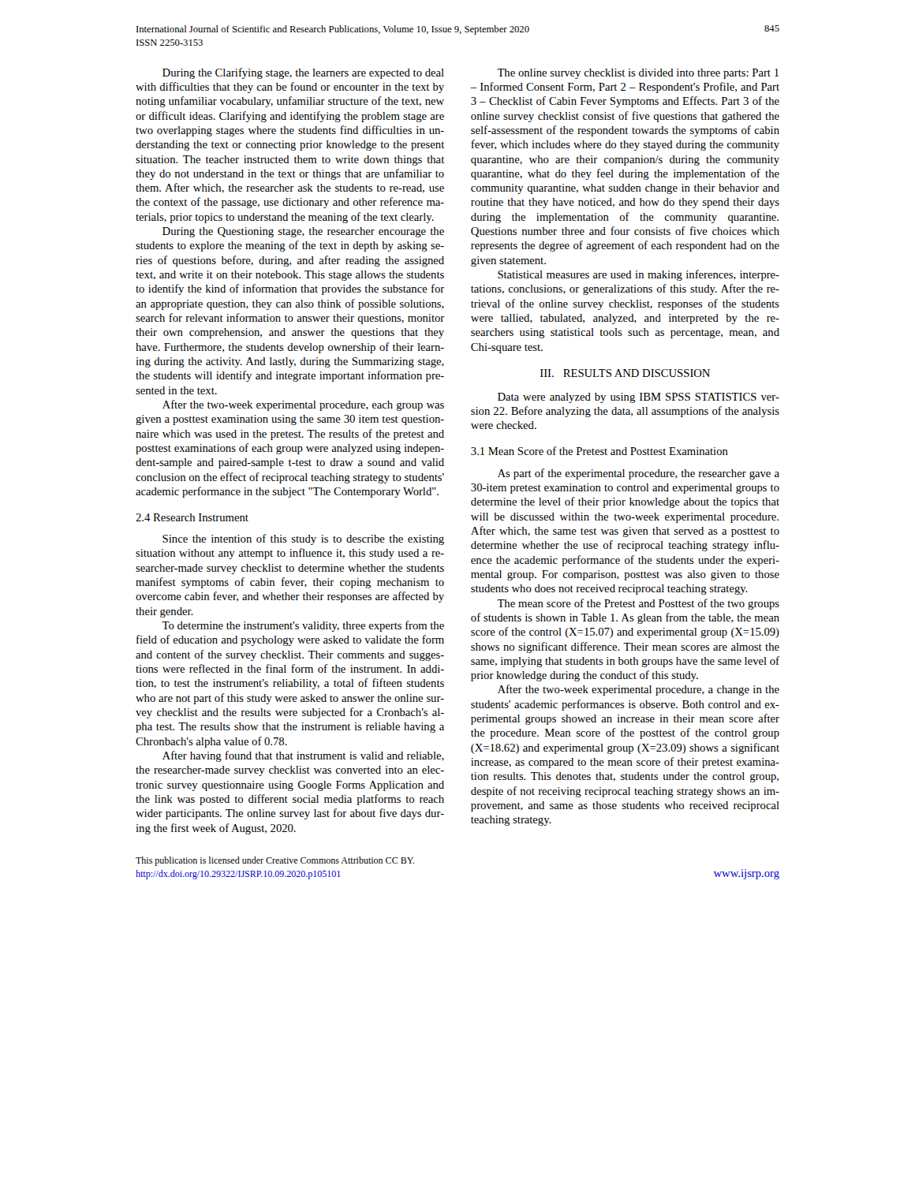International Journal of Scientific and Research Publications, Volume 10, Issue 9, September 2020
ISSN 2250-3153
845
During the Clarifying stage, the learners are expected to deal with difficulties that they can be found or encounter in the text by noting unfamiliar vocabulary, unfamiliar structure of the text, new or difficult ideas. Clarifying and identifying the problem stage are two overlapping stages where the students find difficulties in understanding the text or connecting prior knowledge to the present situation. The teacher instructed them to write down things that they do not understand in the text or things that are unfamiliar to them. After which, the researcher ask the students to re-read, use the context of the passage, use dictionary and other reference materials, prior topics to understand the meaning of the text clearly.
During the Questioning stage, the researcher encourage the students to explore the meaning of the text in depth by asking series of questions before, during, and after reading the assigned text, and write it on their notebook. This stage allows the students to identify the kind of information that provides the substance for an appropriate question, they can also think of possible solutions, search for relevant information to answer their questions, monitor their own comprehension, and answer the questions that they have. Furthermore, the students develop ownership of their learning during the activity. And lastly, during the Summarizing stage, the students will identify and integrate important information presented in the text.
After the two-week experimental procedure, each group was given a posttest examination using the same 30 item test questionnaire which was used in the pretest. The results of the pretest and posttest examinations of each group were analyzed using independent-sample and paired-sample t-test to draw a sound and valid conclusion on the effect of reciprocal teaching strategy to students' academic performance in the subject "The Contemporary World".
2.4 Research Instrument
Since the intention of this study is to describe the existing situation without any attempt to influence it, this study used a researcher-made survey checklist to determine whether the students manifest symptoms of cabin fever, their coping mechanism to overcome cabin fever, and whether their responses are affected by their gender.
To determine the instrument's validity, three experts from the field of education and psychology were asked to validate the form and content of the survey checklist. Their comments and suggestions were reflected in the final form of the instrument. In addition, to test the instrument's reliability, a total of fifteen students who are not part of this study were asked to answer the online survey checklist and the results were subjected for a Cronbach's alpha test. The results show that the instrument is reliable having a Chronbach's alpha value of 0.78.
After having found that that instrument is valid and reliable, the researcher-made survey checklist was converted into an electronic survey questionnaire using Google Forms Application and the link was posted to different social media platforms to reach wider participants. The online survey last for about five days during the first week of August, 2020.
The online survey checklist is divided into three parts: Part 1 – Informed Consent Form, Part 2 – Respondent's Profile, and Part 3 – Checklist of Cabin Fever Symptoms and Effects. Part 3 of the online survey checklist consist of five questions that gathered the self-assessment of the respondent towards the symptoms of cabin fever, which includes where do they stayed during the community quarantine, who are their companion/s during the community quarantine, what do they feel during the implementation of the community quarantine, what sudden change in their behavior and routine that they have noticed, and how do they spend their days during the implementation of the community quarantine. Questions number three and four consists of five choices which represents the degree of agreement of each respondent had on the given statement.
Statistical measures are used in making inferences, interpretations, conclusions, or generalizations of this study. After the retrieval of the online survey checklist, responses of the students were tallied, tabulated, analyzed, and interpreted by the researchers using statistical tools such as percentage, mean, and Chi-square test.
III. RESULTS AND DISCUSSION
Data were analyzed by using IBM SPSS STATISTICS version 22. Before analyzing the data, all assumptions of the analysis were checked.
3.1 Mean Score of the Pretest and Posttest Examination
As part of the experimental procedure, the researcher gave a 30-item pretest examination to control and experimental groups to determine the level of their prior knowledge about the topics that will be discussed within the two-week experimental procedure. After which, the same test was given that served as a posttest to determine whether the use of reciprocal teaching strategy influence the academic performance of the students under the experimental group. For comparison, posttest was also given to those students who does not received reciprocal teaching strategy.
The mean score of the Pretest and Posttest of the two groups of students is shown in Table 1. As glean from the table, the mean score of the control (X=15.07) and experimental group (X=15.09) shows no significant difference. Their mean scores are almost the same, implying that students in both groups have the same level of prior knowledge during the conduct of this study.
After the two-week experimental procedure, a change in the students' academic performances is observe. Both control and experimental groups showed an increase in their mean score after the procedure. Mean score of the posttest of the control group (X=18.62) and experimental group (X=23.09) shows a significant increase, as compared to the mean score of their pretest examination results. This denotes that, students under the control group, despite of not receiving reciprocal teaching strategy shows an improvement, and same as those students who received reciprocal teaching strategy.
This publication is licensed under Creative Commons Attribution CC BY.
http://dx.doi.org/10.29322/IJSRP.10.09.2020.p105101
www.ijsrp.org